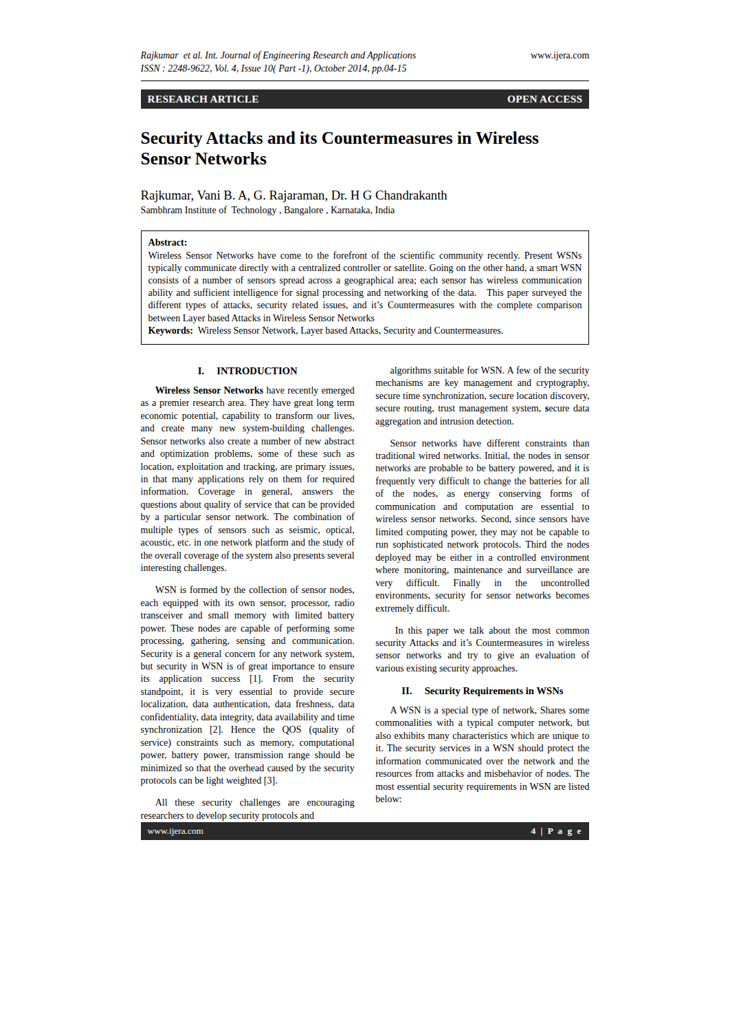www.ijera.com Rajkumar et al. Int. Journal of Engineering Research and Applications
ISSN : 2248-9622, Vol. 4, Issue 10( Part -1), October 2014, pp.04-15
RESEARCH ARTICLE OPEN ACCESS
Security Attacks and its Countermeasures in Wireless Sensor Networks
Rajkumar, Vani B. A, G. Rajaraman, Dr. H G Chandrakanth
Sambhram Institute of Technology , Bangalore , Karnataka, India
Abstract:
Wireless Sensor Networks have come to the forefront of the scientific community recently. Present WSNs typically communicate directly with a centralized controller or satellite. Going on the other hand, a smart WSN consists of a number of sensors spread across a geographical area; each sensor has wireless communication ability and sufficient intelligence for signal processing and networking of the data. This paper surveyed the different types of attacks, security related issues, and it’s Countermeasures with the complete comparison between Layer based Attacks in Wireless Sensor Networks
Keywords: Wireless Sensor Network, Layer based Attacks, Security and Countermeasures.
I. INTRODUCTION
Wireless Sensor Networks have recently emerged as a premier research area. They have great long term economic potential, capability to transform our lives, and create many new system-building challenges. Sensor networks also create a number of new abstract and optimization problems, some of these such as location, exploitation and tracking, are primary issues, in that many applications rely on them for required information. Coverage in general, answers the questions about quality of service that can be provided by a particular sensor network. The combination of multiple types of sensors such as seismic, optical, acoustic, etc. in one network platform and the study of the overall coverage of the system also presents several interesting challenges.
WSN is formed by the collection of sensor nodes, each equipped with its own sensor, processor, radio transceiver and small memory with limited battery power. These nodes are capable of performing some processing, gathering, sensing and communication. Security is a general concern for any network system, but security in WSN is of great importance to ensure its application success [1]. From the security standpoint, it is very essential to provide secure localization, data authentication, data freshness, data confidentiality, data integrity, data availability and time synchronization [2]. Hence the QOS (quality of service) constraints such as memory, computational power, battery power, transmission range should be minimized so that the overhead caused by the security protocols can be light weighted [3].
All these security challenges are encouraging researchers to develop security protocols and
algorithms suitable for WSN. A few of the security mechanisms are key management and cryptography, secure time synchronization, secure location discovery, secure routing, trust management system, secure data aggregation and intrusion detection.
Sensor networks have different constraints than traditional wired networks. Initial, the nodes in sensor networks are probable to be battery powered, and it is frequently very difficult to change the batteries for all of the nodes, as energy conserving forms of communication and computation are essential to wireless sensor networks. Second, since sensors have limited computing power, they may not be capable to run sophisticated network protocols. Third the nodes deployed may be either in a controlled environment where monitoring, maintenance and surveillance are very difficult. Finally in the uncontrolled environments, security for sensor networks becomes extremely difficult.
In this paper we talk about the most common security Attacks and it’s Countermeasures in wireless sensor networks and try to give an evaluation of various existing security approaches.
II. Security Requirements in WSNs
A WSN is a special type of network, Shares some commonalities with a typical computer network, but also exhibits many characteristics which are unique to it. The security services in a WSN should protect the information communicated over the network and the resources from attacks and misbehavior of nodes. The most essential security requirements in WSN are listed below:
www.ijera.com 4 | P a g e